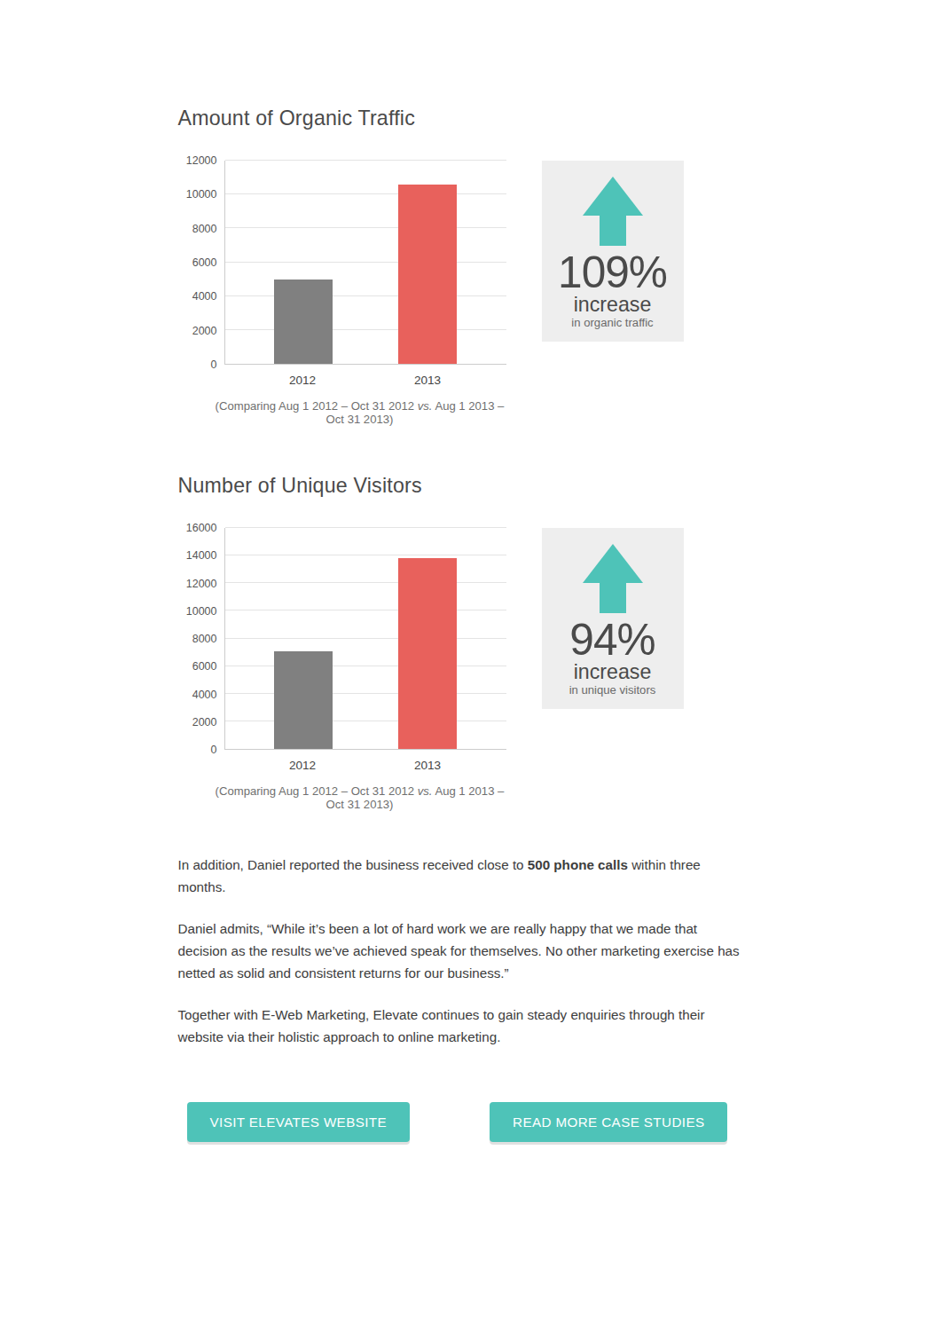Amount of Organic Traffic
12000 10000 8000 6000 4000 2000 0
2012 2013
(Comparing Aug 1 2012 – Oct 31 2012 vs. Aug 1 2013 – Oct 31 2013)
109%
increase
in organic traffic
Number of Unique Visitors
16000 14000 12000 10000 8000 6000 4000 2000 0
2012 2013
(Comparing Aug 1 2012 – Oct 31 2012 vs. Aug 1 2013 – Oct 31 2013)
94%
increase
in unique visitors
In addition, Daniel reported the business received close to 500 phone calls within three months.
Daniel admits, “While it’s been a lot of hard work we are really happy that we made that decision as the results we’ve achieved speak for themselves. No other marketing exercise has netted as solid and consistent returns for our business.”
Together with E-Web Marketing, Elevate continues to gain steady enquiries through their website via their holistic approach to online marketing.
VISIT ELEVATES WEBSITE READ MORE CASE STUDIES